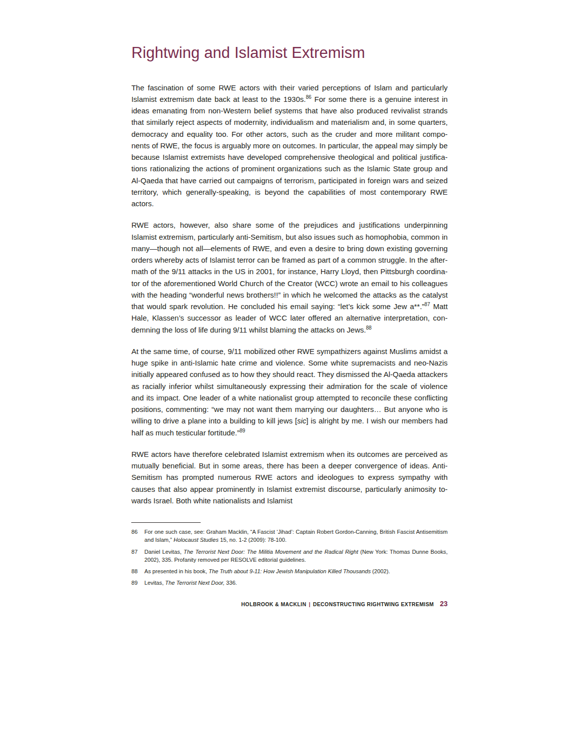Rightwing and Islamist Extremism
The fascination of some RWE actors with their varied perceptions of Islam and particularly Islamist extremism date back at least to the 1930s.86 For some there is a genuine interest in ideas emanating from non-Western belief systems that have also produced revivalist strands that similarly reject aspects of modernity, individualism and materialism and, in some quarters, democracy and equality too. For other actors, such as the cruder and more militant components of RWE, the focus is arguably more on outcomes. In particular, the appeal may simply be because Islamist extremists have developed comprehensive theological and political justifications rationalizing the actions of prominent organizations such as the Islamic State group and Al-Qaeda that have carried out campaigns of terrorism, participated in foreign wars and seized territory, which generally-speaking, is beyond the capabilities of most contemporary RWE actors.
RWE actors, however, also share some of the prejudices and justifications underpinning Islamist extremism, particularly anti-Semitism, but also issues such as homophobia, common in many—though not all—elements of RWE, and even a desire to bring down existing governing orders whereby acts of Islamist terror can be framed as part of a common struggle. In the aftermath of the 9/11 attacks in the US in 2001, for instance, Harry Lloyd, then Pittsburgh coordinator of the aforementioned World Church of the Creator (WCC) wrote an email to his colleagues with the heading “wonderful news brothers!!” in which he welcomed the attacks as the catalyst that would spark revolution. He concluded his email saying: “let’s kick some Jew a**.”87 Matt Hale, Klassen’s successor as leader of WCC later offered an alternative interpretation, condemning the loss of life during 9/11 whilst blaming the attacks on Jews.88
At the same time, of course, 9/11 mobilized other RWE sympathizers against Muslims amidst a huge spike in anti-Islamic hate crime and violence. Some white supremacists and neo-Nazis initially appeared confused as to how they should react. They dismissed the Al-Qaeda attackers as racially inferior whilst simultaneously expressing their admiration for the scale of violence and its impact. One leader of a white nationalist group attempted to reconcile these conflicting positions, commenting: “we may not want them marrying our daughters… But anyone who is willing to drive a plane into a building to kill jews [sic] is alright by me. I wish our members had half as much testicular fortitude.”89
RWE actors have therefore celebrated Islamist extremism when its outcomes are perceived as mutually beneficial. But in some areas, there has been a deeper convergence of ideas. Anti-Semitism has prompted numerous RWE actors and ideologues to express sympathy with causes that also appear prominently in Islamist extremist discourse, particularly animosity towards Israel. Both white nationalists and Islamist
86
For one such case, see: Graham Macklin, “A Fascist ‘Jihad’: Captain Robert Gordon-Canning, British Fascist Antisemitism and Islam,” Holocaust Studies 15, no. 1-2 (2009): 78-100.
87
Daniel Levitas, The Terrorist Next Door: The Militia Movement and the Radical Right (New York: Thomas Dunne Books, 2002), 335. Profanity removed per RESOLVE editorial guidelines.
88
As presented in his book, The Truth about 9-11: How Jewish Manipulation Killed Thousands (2002).
89
Levitas, The Terrorist Next Door, 336.
Holbrook & Macklin | Deconstructing Rightwing Extremism 23